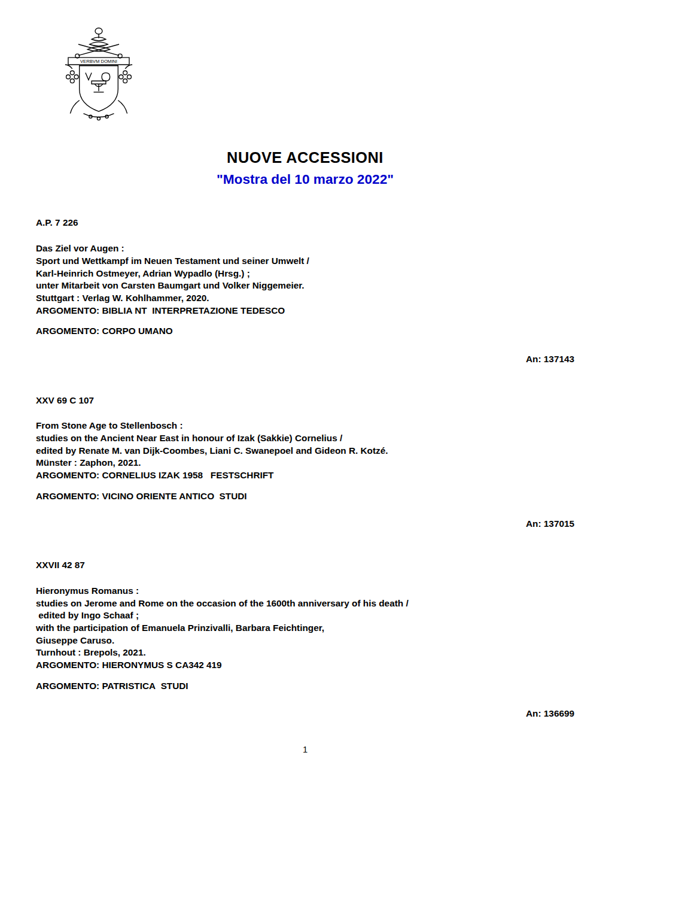VERBVM DOMINI
NUOVE ACCESSIONI
"Mostra del 10 marzo 2022"
A.P. 7 226
Das Ziel vor Augen :
Sport und Wettkampf im Neuen Testament und seiner Umwelt /
Karl-Heinrich Ostmeyer, Adrian Wypadlo (Hrsg.) ;
unter Mitarbeit von Carsten Baumgart und Volker Niggemeier.
Stuttgart : Verlag W. Kohlhammer, 2020.
ARGOMENTO: BIBLIA NT INTERPRETAZIONE TEDESCO
ARGOMENTO: CORPO UMANO
An: 137143
XXV 69 C 107
From Stone Age to Stellenbosch :
studies on the Ancient Near East in honour of Izak (Sakkie) Cornelius /
edited by Renate M. van Dijk-Coombes, Liani C. Swanepoel and Gideon R. Kotzé.
Münster : Zaphon, 2021.
ARGOMENTO: CORNELIUS IZAK 1958 FESTSCHRIFT
ARGOMENTO: VICINO ORIENTE ANTICO STUDI
An: 137015
XXVII 42 87
Hieronymus Romanus :
studies on Jerome and Rome on the occasion of the 1600th anniversary of his death /
edited by Ingo Schaaf ;
with the participation of Emanuela Prinzivalli, Barbara Feichtinger,
Giuseppe Caruso.
Turnhout : Brepols, 2021.
ARGOMENTO: HIERONYMUS S CA342 419
ARGOMENTO: PATRISTICA STUDI
An: 136699
1